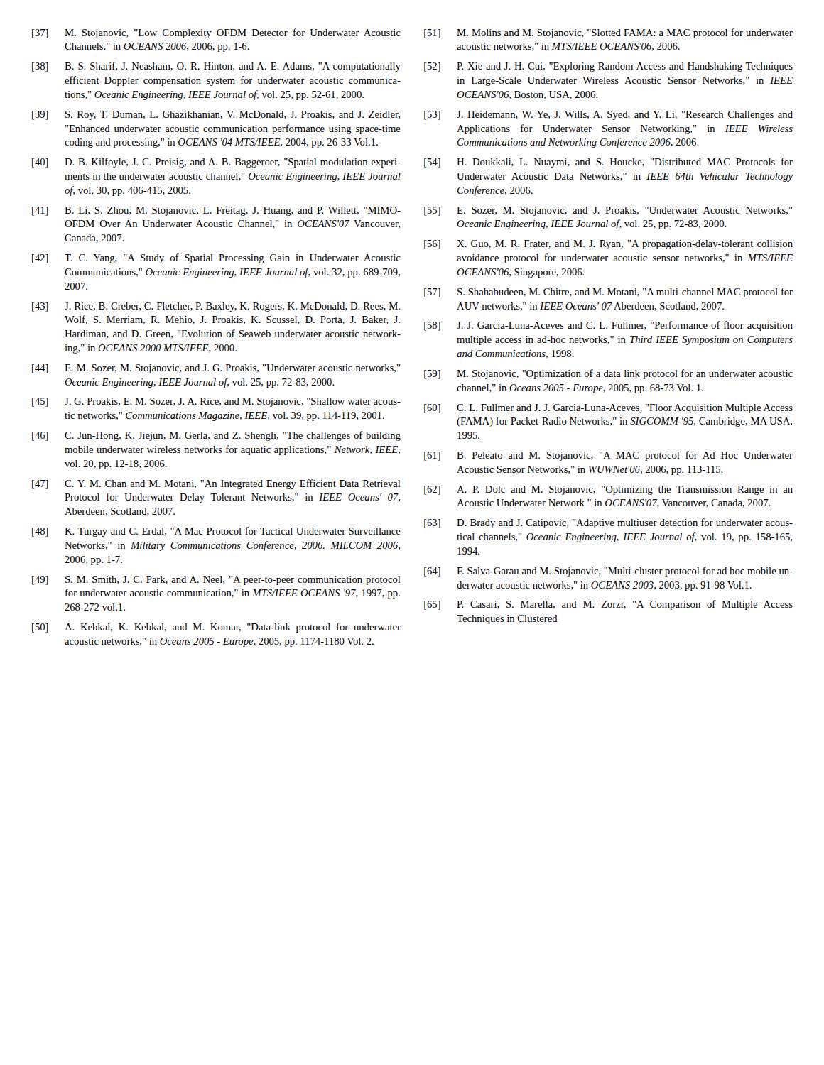[37] M. Stojanovic, "Low Complexity OFDM Detector for Underwater Acoustic Channels," in OCEANS 2006, 2006, pp. 1-6.
[38] B. S. Sharif, J. Neasham, O. R. Hinton, and A. E. Adams, "A computationally efficient Doppler compensation system for underwater acoustic communications," Oceanic Engineering, IEEE Journal of, vol. 25, pp. 52-61, 2000.
[39] S. Roy, T. Duman, L. Ghazikhanian, V. McDonald, J. Proakis, and J. Zeidler, "Enhanced underwater acoustic communication performance using space-time coding and processing," in OCEANS '04 MTS/IEEE, 2004, pp. 26-33 Vol.1.
[40] D. B. Kilfoyle, J. C. Preisig, and A. B. Baggeroer, "Spatial modulation experiments in the underwater acoustic channel," Oceanic Engineering, IEEE Journal of, vol. 30, pp. 406-415, 2005.
[41] B. Li, S. Zhou, M. Stojanovic, L. Freitag, J. Huang, and P. Willett, "MIMO-OFDM Over An Underwater Acoustic Channel," in OCEANS'07 Vancouver, Canada, 2007.
[42] T. C. Yang, "A Study of Spatial Processing Gain in Underwater Acoustic Communications," Oceanic Engineering, IEEE Journal of, vol. 32, pp. 689-709, 2007.
[43] J. Rice, B. Creber, C. Fletcher, P. Baxley, K. Rogers, K. McDonald, D. Rees, M. Wolf, S. Merriam, R. Mehio, J. Proakis, K. Scussel, D. Porta, J. Baker, J. Hardiman, and D. Green, "Evolution of Seaweb underwater acoustic networking," in OCEANS 2000 MTS/IEEE, 2000.
[44] E. M. Sozer, M. Stojanovic, and J. G. Proakis, "Underwater acoustic networks," Oceanic Engineering, IEEE Journal of, vol. 25, pp. 72-83, 2000.
[45] J. G. Proakis, E. M. Sozer, J. A. Rice, and M. Stojanovic, "Shallow water acoustic networks," Communications Magazine, IEEE, vol. 39, pp. 114-119, 2001.
[46] C. Jun-Hong, K. Jiejun, M. Gerla, and Z. Shengli, "The challenges of building mobile underwater wireless networks for aquatic applications," Network, IEEE, vol. 20, pp. 12-18, 2006.
[47] C. Y. M. Chan and M. Motani, "An Integrated Energy Efficient Data Retrieval Protocol for Underwater Delay Tolerant Networks," in IEEE Oceans' 07, Aberdeen, Scotland, 2007.
[48] K. Turgay and C. Erdal, "A Mac Protocol for Tactical Underwater Surveillance Networks," in Military Communications Conference, 2006. MILCOM 2006, 2006, pp. 1-7.
[49] S. M. Smith, J. C. Park, and A. Neel, "A peer-to-peer communication protocol for underwater acoustic communication," in MTS/IEEE OCEANS '97, 1997, pp. 268-272 vol.1.
[50] A. Kebkal, K. Kebkal, and M. Komar, "Data-link protocol for underwater acoustic networks," in Oceans 2005 - Europe, 2005, pp. 1174-1180 Vol. 2.
[51] M. Molins and M. Stojanovic, "Slotted FAMA: a MAC protocol for underwater acoustic networks," in MTS/IEEE OCEANS'06, 2006.
[52] P. Xie and J. H. Cui, "Exploring Random Access and Handshaking Techniques in Large-Scale Underwater Wireless Acoustic Sensor Networks," in IEEE OCEANS'06, Boston, USA, 2006.
[53] J. Heidemann, W. Ye, J. Wills, A. Syed, and Y. Li, "Research Challenges and Applications for Underwater Sensor Networking," in IEEE Wireless Communications and Networking Conference 2006, 2006.
[54] H. Doukkali, L. Nuaymi, and S. Houcke, "Distributed MAC Protocols for Underwater Acoustic Data Networks," in IEEE 64th Vehicular Technology Conference, 2006.
[55] E. Sozer, M. Stojanovic, and J. Proakis, "Underwater Acoustic Networks," Oceanic Engineering, IEEE Journal of, vol. 25, pp. 72-83, 2000.
[56] X. Guo, M. R. Frater, and M. J. Ryan, "A propagation-delay-tolerant collision avoidance protocol for underwater acoustic sensor networks," in MTS/IEEE OCEANS'06, Singapore, 2006.
[57] S. Shahabudeen, M. Chitre, and M. Motani, "A multi-channel MAC protocol for AUV networks," in IEEE Oceans' 07 Aberdeen, Scotland, 2007.
[58] J. J. Garcia-Luna-Aceves and C. L. Fullmer, "Performance of floor acquisition multiple access in ad-hoc networks," in Third IEEE Symposium on Computers and Communications, 1998.
[59] M. Stojanovic, "Optimization of a data link protocol for an underwater acoustic channel," in Oceans 2005 - Europe, 2005, pp. 68-73 Vol. 1.
[60] C. L. Fullmer and J. J. Garcia-Luna-Aceves, "Floor Acquisition Multiple Access (FAMA) for Packet-Radio Networks," in SIGCOMM '95, Cambridge, MA USA, 1995.
[61] B. Peleato and M. Stojanovic, "A MAC protocol for Ad Hoc Underwater Acoustic Sensor Networks," in WUWNet'06, 2006, pp. 113-115.
[62] A. P. Dolc and M. Stojanovic, "Optimizing the Transmission Range in an Acoustic Underwater Network " in OCEANS'07, Vancouver, Canada, 2007.
[63] D. Brady and J. Catipovic, "Adaptive multiuser detection for underwater acoustical channels," Oceanic Engineering, IEEE Journal of, vol. 19, pp. 158-165, 1994.
[64] F. Salva-Garau and M. Stojanovic, "Multi-cluster protocol for ad hoc mobile underwater acoustic networks," in OCEANS 2003, 2003, pp. 91-98 Vol.1.
[65] P. Casari, S. Marella, and M. Zorzi, "A Comparison of Multiple Access Techniques in Clustered